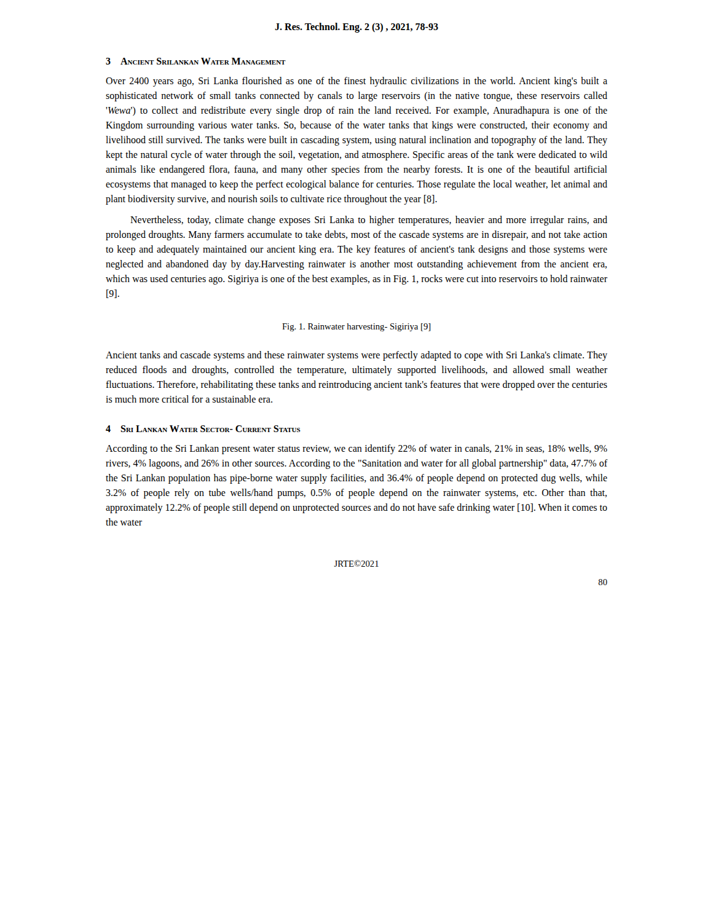J. Res. Technol. Eng. 2 (3) , 2021, 78-93
3 Ancient Srilankan Water Management
Over 2400 years ago, Sri Lanka flourished as one of the finest hydraulic civilizations in the world. Ancient king's built a sophisticated network of small tanks connected by canals to large reservoirs (in the native tongue, these reservoirs called 'Wewa') to collect and redistribute every single drop of rain the land received. For example, Anuradhapura is one of the Kingdom surrounding various water tanks. So, because of the water tanks that kings were constructed, their economy and livelihood still survived. The tanks were built in cascading system, using natural inclination and topography of the land. They kept the natural cycle of water through the soil, vegetation, and atmosphere. Specific areas of the tank were dedicated to wild animals like endangered flora, fauna, and many other species from the nearby forests. It is one of the beautiful artificial ecosystems that managed to keep the perfect ecological balance for centuries. Those regulate the local weather, let animal and plant biodiversity survive, and nourish soils to cultivate rice throughout the year [8].
Nevertheless, today, climate change exposes Sri Lanka to higher temperatures, heavier and more irregular rains, and prolonged droughts. Many farmers accumulate to take debts, most of the cascade systems are in disrepair, and not take action to keep and adequately maintained our ancient king era. The key features of ancient's tank designs and those systems were neglected and abandoned day by day.Harvesting rainwater is another most outstanding achievement from the ancient era, which was used centuries ago. Sigiriya is one of the best examples, as in Fig. 1, rocks were cut into reservoirs to hold rainwater [9].
Fig. 1. Rainwater harvesting- Sigiriya [9]
Ancient tanks and cascade systems and these rainwater systems were perfectly adapted to cope with Sri Lanka's climate. They reduced floods and droughts, controlled the temperature, ultimately supported livelihoods, and allowed small weather fluctuations. Therefore, rehabilitating these tanks and reintroducing ancient tank's features that were dropped over the centuries is much more critical for a sustainable era.
4 Sri Lankan Water Sector- Current Status
According to the Sri Lankan present water status review, we can identify 22% of water in canals, 21% in seas, 18% wells, 9% rivers, 4% lagoons, and 26% in other sources. According to the "Sanitation and water for all global partnership" data, 47.7% of the Sri Lankan population has pipe-borne water supply facilities, and 36.4% of people depend on protected dug wells, while 3.2% of people rely on tube wells/hand pumps, 0.5% of people depend on the rainwater systems, etc. Other than that, approximately 12.2% of people still depend on unprotected sources and do not have safe drinking water [10]. When it comes to the water
JRTE©2021
80